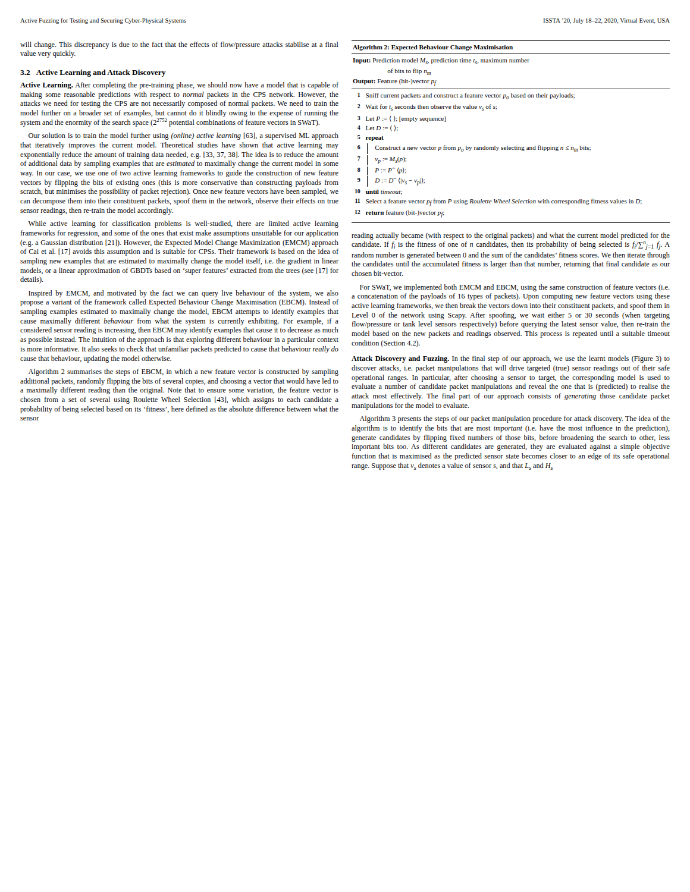Active Fuzzing for Testing and Securing Cyber-Physical Systems
ISSTA ’20, July 18–22, 2020, Virtual Event, USA
will change. This discrepancy is due to the fact that the effects of flow/pressure attacks stabilise at a final value very quickly.
3.2 Active Learning and Attack Discovery
Active Learning. After completing the pre-training phase, we should now have a model that is capable of making some reasonable predictions with respect to normal packets in the CPS network. However, the attacks we need for testing the CPS are not necessarily composed of normal packets. We need to train the model further on a broader set of examples, but cannot do it blindly owing to the expense of running the system and the enormity of the search space (22752 potential combinations of feature vectors in SWaT).
Our solution is to train the model further using (online) active learning [63], a supervised ML approach that iteratively improves the current model. Theoretical studies have shown that active learning may exponentially reduce the amount of training data needed, e.g. [33, 37, 38]. The idea is to reduce the amount of additional data by sampling examples that are estimated to maximally change the current model in some way. In our case, we use one of two active learning frameworks to guide the construction of new feature vectors by flipping the bits of existing ones (this is more conservative than constructing payloads from scratch, but minimises the possibility of packet rejection). Once new feature vectors have been sampled, we can decompose them into their constituent packets, spoof them in the network, observe their effects on true sensor readings, then re-train the model accordingly.
While active learning for classification problems is well-studied, there are limited active learning frameworks for regression, and some of the ones that exist make assumptions unsuitable for our application (e.g. a Gaussian distribution [21]). However, the Expected Model Change Maximization (EMCM) approach of Cai et al. [17] avoids this assumption and is suitable for CPSs. Their framework is based on the idea of sampling new examples that are estimated to maximally change the model itself, i.e. the gradient in linear models, or a linear approximation of GBDTs based on ‘super features’ extracted from the trees (see [17] for details).
Inspired by EMCM, and motivated by the fact we can query live behaviour of the system, we also propose a variant of the framework called Expected Behaviour Change Maximisation (EBCM). Instead of sampling examples estimated to maximally change the model, EBCM attempts to identify examples that cause maximally different behaviour from what the system is currently exhibiting. For example, if a considered sensor reading is increasing, then EBCM may identify examples that cause it to decrease as much as possible instead. The intuition of the approach is that exploring different behaviour in a particular context is more informative. It also seeks to check that unfamiliar packets predicted to cause that behaviour really do cause that behaviour, updating the model otherwise.
Algorithm 2 summarises the steps of EBCM, in which a new feature vector is constructed by sampling additional packets, randomly flipping the bits of several copies, and choosing a vector that would have led to a maximally different reading than the original. Note that to ensure some variation, the feature vector is chosen from a set of several using Roulette Wheel Selection [43], which assigns to each candidate a probability of being selected based on its ‘fitness’, here defined as the absolute difference between what the sensor
Algorithm 2: Expected Behaviour Change Maximisation
Input: Prediction model Ms, prediction time ts, maximum number of bits to flip nm Output: Feature (bit-)vector pf
Sniff current packets and construct a feature vector po based on their payloads;
Wait for ts seconds then observe the value vs of s;
Let P := ⟨ ⟩; [empty sequence]
Let D := ⟨ ⟩;
repeat
Construct a new vector p from po by randomly selecting and flipping n ≤ nm bits;
vp := Ms(p);
P := P⌢ ⟨p⟩;
D := D⌢ ⟨|vs − vp|⟩;
until timeout;
Select a feature vector pf from P using Roulette Wheel Selection with corresponding fitness values in D;
return feature (bit-)vector pf;
reading actually became (with respect to the original packets) and what the current model predicted for the candidate. If fi is the fitness of one of n candidates, then its probability of being selected is fi/∑nj=1 fj. A random number is generated between 0 and the sum of the candidates’ fitness scores. We then iterate through the candidates until the accumulated fitness is larger than that number, returning that final candidate as our chosen bit-vector.
For SWaT, we implemented both EMCM and EBCM, using the same construction of feature vectors (i.e. a concatenation of the payloads of 16 types of packets). Upon computing new feature vectors using these active learning frameworks, we then break the vectors down into their constituent packets, and spoof them in Level 0 of the network using Scapy. After spoofing, we wait either 5 or 30 seconds (when targeting flow/pressure or tank level sensors respectively) before querying the latest sensor value, then re-train the model based on the new packets and readings observed. This process is repeated until a suitable timeout condition (Section 4.2).
Attack Discovery and Fuzzing. In the final step of our approach, we use the learnt models (Figure 3) to discover attacks, i.e. packet manipulations that will drive targeted (true) sensor readings out of their safe operational ranges. In particular, after choosing a sensor to target, the corresponding model is used to evaluate a number of candidate packet manipulations and reveal the one that is (predicted) to realise the attack most effectively. The final part of our approach consists of generating those candidate packet manipulations for the model to evaluate.
Algorithm 3 presents the steps of our packet manipulation procedure for attack discovery. The idea of the algorithm is to identify the bits that are most important (i.e. have the most influence in the prediction), generate candidates by flipping fixed numbers of those bits, before broadening the search to other, less important bits too. As different candidates are generated, they are evaluated against a simple objective function that is maximised as the predicted sensor state becomes closer to an edge of its safe operational range. Suppose that vs denotes a value of sensor s, and that Ls and Hs